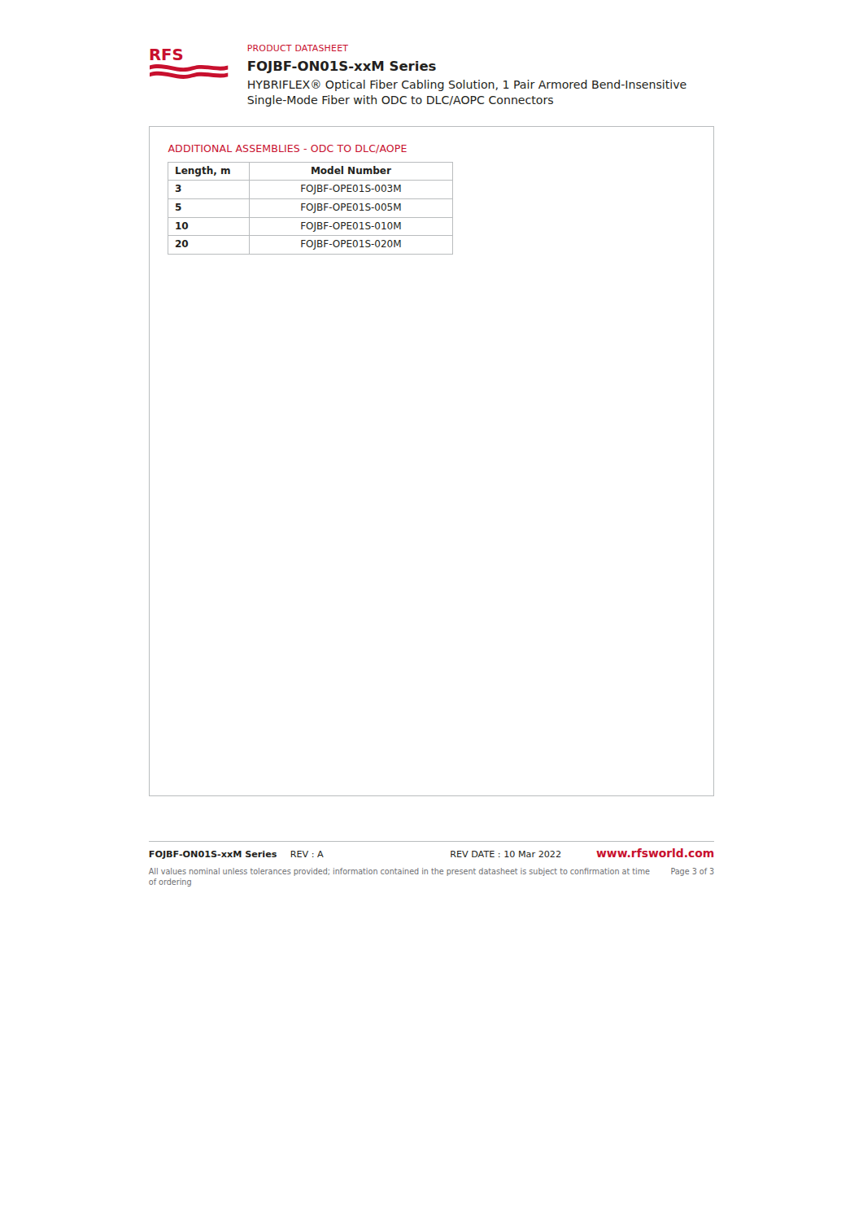RFS
PRODUCT DATASHEET
FOJBF-ON01S-xxM Series
HYBRIFLEX® Optical Fiber Cabling Solution, 1 Pair Armored Bend-Insensitive Single-Mode Fiber with ODC to DLC/AOPC Connectors
ADDITIONAL ASSEMBLIES - ODC TO DLC/AOPE
| Length, m | Model Number |
| --- | --- |
| 3 | FOJBF-OPE01S-003M |
| 5 | FOJBF-OPE01S-005M |
| 10 | FOJBF-OPE01S-010M |
| 20 | FOJBF-OPE01S-020M |
FOJBF-ON01S-xxM Series REV : A REV DATE : 10 Mar 2022 www.rfsworld.com
All values nominal unless tolerances provided; information contained in the present datasheet is subject to confirmation at time of ordering Page 3 of 3